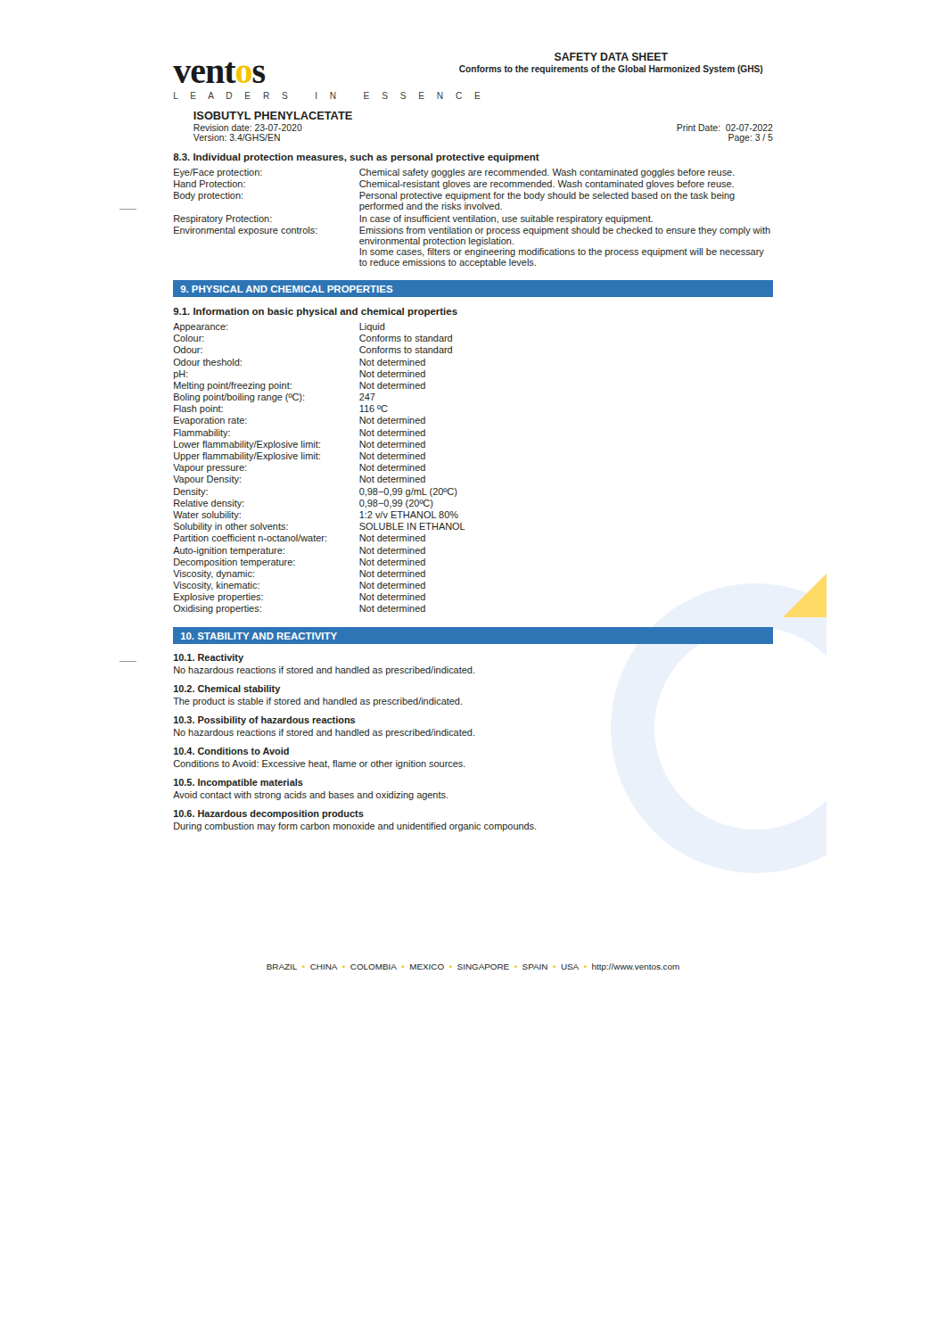ventos
L E A D E R S I N E S S E N C E
SAFETY DATA SHEET
Conforms to the requirements of the Global Harmonized System (GHS)
ISOBUTYL PHENYLACETATE
Revision date: 23-07-2020
Version: 3.4/GHS/EN
Print Date: 02-07-2022
Page: 3 / 5
8.3. Individual protection measures, such as personal protective equipment
| Eye/Face protection: | Chemical safety goggles are recommended. Wash contaminated goggles before reuse. |
| Hand Protection: | Chemical-resistant gloves are recommended. Wash contaminated gloves before reuse. |
| Body protection: | Personal protective equipment for the body should be selected based on the task being performed and the risks involved. |
| Respiratory Protection: | In case of insufficient ventilation, use suitable respiratory equipment. |
| Environmental exposure controls: | Emissions from ventilation or process equipment should be checked to ensure they comply with environmental protection legislation. In some cases, filters or engineering modifications to the process equipment will be necessary to reduce emissions to acceptable levels. |
9. PHYSICAL AND CHEMICAL PROPERTIES
9.1. Information on basic physical and chemical properties
| Appearance: | Liquid |
| Colour: | Conforms to standard |
| Odour: | Conforms to standard |
| Odour theshold: | Not determined |
| pH: | Not determined |
| Melting point/freezing point: | Not determined |
| Boling point/boiling range (ºC): | 247 |
| Flash point: | 116 ºC |
| Evaporation rate: | Not determined |
| Flammability: | Not determined |
| Lower flammability/Explosive limit: | Not determined |
| Upper flammability/Explosive limit: | Not determined |
| Vapour pressure: | Not determined |
| Vapour Density: | Not determined |
| Density: | 0,98−0,99 g/mL (20ºC) |
| Relative density: | 0,98−0,99 (20ºC) |
| Water solubility: | 1:2 v/v ETHANOL 80% |
| Solubility in other solvents: | SOLUBLE IN ETHANOL |
| Partition coefficient n-octanol/water: | Not determined |
| Auto-ignition temperature: | Not determined |
| Decomposition temperature: | Not determined |
| Viscosity, dynamic: | Not determined |
| Viscosity, kinematic: | Not determined |
| Explosive properties: | Not determined |
| Oxidising properties: | Not determined |
10. STABILITY AND REACTIVITY
10.1. Reactivity
No hazardous reactions if stored and handled as prescribed/indicated.
10.2. Chemical stability
The product is stable if stored and handled as prescribed/indicated.
10.3. Possibility of hazardous reactions
No hazardous reactions if stored and handled as prescribed/indicated.
10.4. Conditions to Avoid
Conditions to Avoid: Excessive heat, flame or other ignition sources.
10.5. Incompatible materials
Avoid contact with strong acids and bases and oxidizing agents.
10.6. Hazardous decomposition products
During combustion may form carbon monoxide and unidentified organic compounds.
BRAZIL • CHINA • COLOMBIA • MEXICO • SINGAPORE • SPAIN • USA • http://www.ventos.com